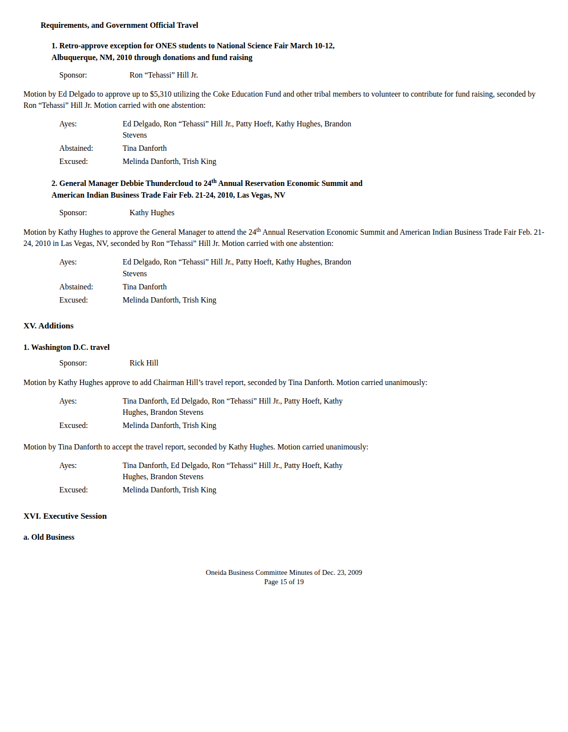Requirements, and Government Official Travel
1. Retro-approve exception for ONES students to National Science Fair March 10-12, Albuquerque, NM, 2010 through donations and fund raising
Sponsor: Ron “Tehassi” Hill Jr.
Motion by Ed Delgado to approve up to $5,310 utilizing the Coke Education Fund and other tribal members to volunteer to contribute for fund raising, seconded by Ron “Tehassi” Hill Jr. Motion carried with one abstention:
| Ayes: | Ed Delgado, Ron “Tehassi” Hill Jr., Patty Hoeft, Kathy Hughes, Brandon Stevens |
| Abstained: | Tina Danforth |
| Excused: | Melinda Danforth, Trish King |
2. General Manager Debbie Thundercloud to 24th Annual Reservation Economic Summit and American Indian Business Trade Fair Feb. 21-24, 2010, Las Vegas, NV
Sponsor: Kathy Hughes
Motion by Kathy Hughes to approve the General Manager to attend the 24th Annual Reservation Economic Summit and American Indian Business Trade Fair Feb. 21-24, 2010 in Las Vegas, NV, seconded by Ron “Tehassi” Hill Jr. Motion carried with one abstention:
| Ayes: | Ed Delgado, Ron “Tehassi” Hill Jr., Patty Hoeft, Kathy Hughes, Brandon Stevens |
| Abstained: | Tina Danforth |
| Excused: | Melinda Danforth, Trish King |
XV. Additions
1. Washington D.C. travel
Sponsor: Rick Hill
Motion by Kathy Hughes approve to add Chairman Hill’s travel report, seconded by Tina Danforth. Motion carried unanimously:
| Ayes: | Tina Danforth, Ed Delgado, Ron “Tehassi” Hill Jr., Patty Hoeft, Kathy Hughes, Brandon Stevens |
| Excused: | Melinda Danforth, Trish King |
Motion by Tina Danforth to accept the travel report, seconded by Kathy Hughes. Motion carried unanimously:
| Ayes: | Tina Danforth, Ed Delgado, Ron “Tehassi” Hill Jr., Patty Hoeft, Kathy Hughes, Brandon Stevens |
| Excused: | Melinda Danforth, Trish King |
XVI. Executive Session
a. Old Business
Oneida Business Committee Minutes of Dec. 23, 2009
Page 15 of 19